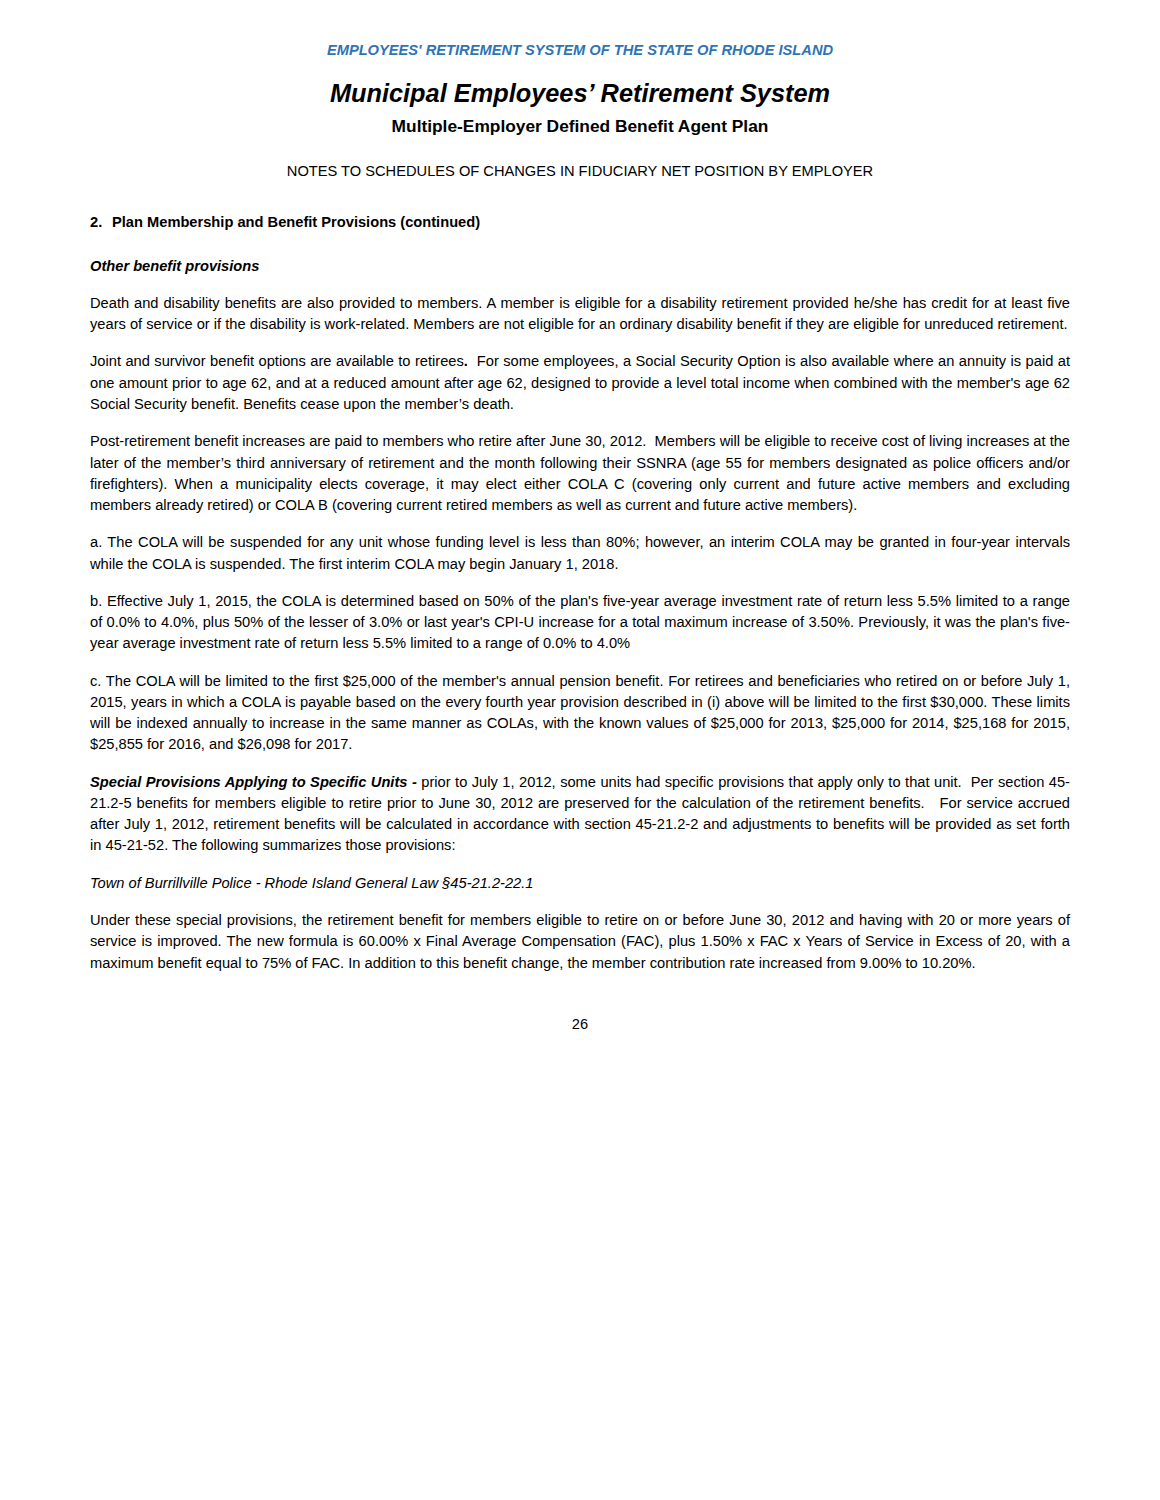EMPLOYEES' RETIREMENT SYSTEM OF THE STATE OF RHODE ISLAND
Municipal Employees’ Retirement System
Multiple-Employer Defined Benefit Agent Plan
NOTES TO SCHEDULES OF CHANGES IN FIDUCIARY NET POSITION BY EMPLOYER
2. Plan Membership and Benefit Provisions (continued)
Other benefit provisions
Death and disability benefits are also provided to members. A member is eligible for a disability retirement provided he/she has credit for at least five years of service or if the disability is work-related. Members are not eligible for an ordinary disability benefit if they are eligible for unreduced retirement.
Joint and survivor benefit options are available to retirees. For some employees, a Social Security Option is also available where an annuity is paid at one amount prior to age 62, and at a reduced amount after age 62, designed to provide a level total income when combined with the member's age 62 Social Security benefit. Benefits cease upon the member’s death.
Post-retirement benefit increases are paid to members who retire after June 30, 2012. Members will be eligible to receive cost of living increases at the later of the member’s third anniversary of retirement and the month following their SSNRA (age 55 for members designated as police officers and/or firefighters). When a municipality elects coverage, it may elect either COLA C (covering only current and future active members and excluding members already retired) or COLA B (covering current retired members as well as current and future active members).
a. The COLA will be suspended for any unit whose funding level is less than 80%; however, an interim COLA may be granted in four-year intervals while the COLA is suspended. The first interim COLA may begin January 1, 2018.
b. Effective July 1, 2015, the COLA is determined based on 50% of the plan's five-year average investment rate of return less 5.5% limited to a range of 0.0% to 4.0%, plus 50% of the lesser of 3.0% or last year's CPI-U increase for a total maximum increase of 3.50%. Previously, it was the plan's five-year average investment rate of return less 5.5% limited to a range of 0.0% to 4.0%
c. The COLA will be limited to the first $25,000 of the member's annual pension benefit. For retirees and beneficiaries who retired on or before July 1, 2015, years in which a COLA is payable based on the every fourth year provision described in (i) above will be limited to the first $30,000. These limits will be indexed annually to increase in the same manner as COLAs, with the known values of $25,000 for 2013, $25,000 for 2014, $25,168 for 2015, $25,855 for 2016, and $26,098 for 2017.
Special Provisions Applying to Specific Units - prior to July 1, 2012, some units had specific provisions that apply only to that unit. Per section 45-21.2-5 benefits for members eligible to retire prior to June 30, 2012 are preserved for the calculation of the retirement benefits. For service accrued after July 1, 2012, retirement benefits will be calculated in accordance with section 45-21.2-2 and adjustments to benefits will be provided as set forth in 45-21-52. The following summarizes those provisions:
Town of Burrillville Police - Rhode Island General Law §45-21.2-22.1
Under these special provisions, the retirement benefit for members eligible to retire on or before June 30, 2012 and having with 20 or more years of service is improved. The new formula is 60.00% x Final Average Compensation (FAC), plus 1.50% x FAC x Years of Service in Excess of 20, with a maximum benefit equal to 75% of FAC. In addition to this benefit change, the member contribution rate increased from 9.00% to 10.20%.
26